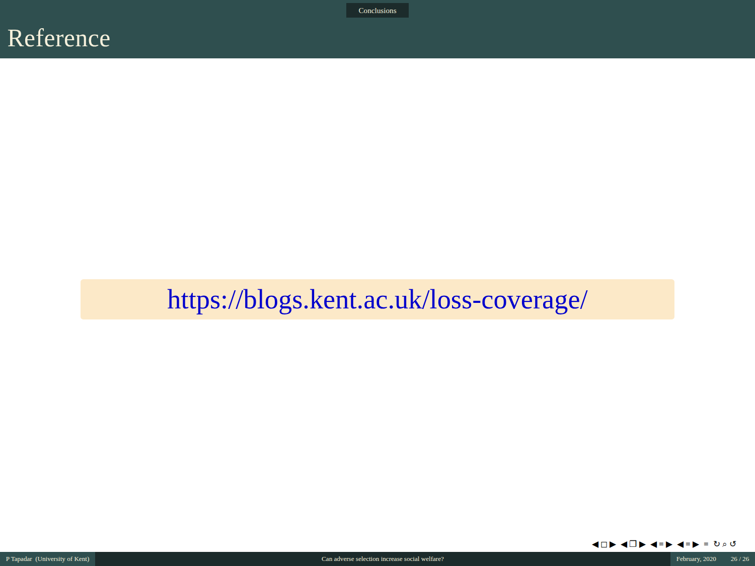Conclusions
Reference
https://blogs.kent.ac.uk/loss-coverage/
◀ ◻ ▶ ◀ ❐ ▶ ◀ ≡ ▶ ◀ ≡ ▶ ≡ ↻ ⌕ ↺
P Tapadar (University of Kent)
Can adverse selection increase social welfare?
February, 2020 26 / 26